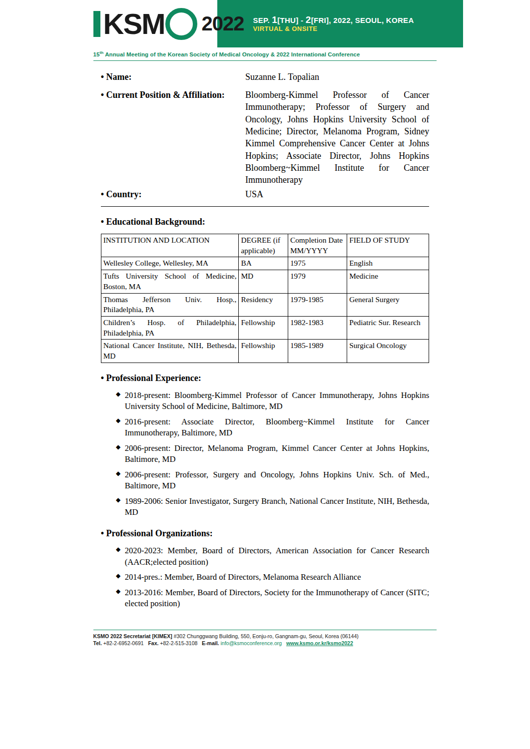KSM 2022
SEP. 1[THU] - 2[FRI], 2022, SEOUL, KOREA
VIRTUAL & ONSITE
15th Annual Meeting of the Korean Society of Medical Oncology & 2022 International Conference
| Name: | Suzanne L. Topalian |
| Current Position & Affiliation: | Bloomberg-Kimmel Professor of Cancer Immunotherapy; Professor of Surgery and Oncology, Johns Hopkins University School of Medicine; Director, Melanoma Program, Sidney Kimmel Comprehensive Cancer Center at Johns Hopkins; Associate Director, Johns Hopkins Bloomberg~Kimmel Institute for Cancer Immunotherapy |
| Country: | USA |
Educational Background:
| INSTITUTION AND LOCATION | DEGREE (if applicable) | Completion Date MM/YYYY | FIELD OF STUDY |
| Wellesley College, Wellesley, MA | BA | 1975 | English |
| Tufts University School of Medicine, Boston, MA | MD | 1979 | Medicine |
| Thomas Jefferson Univ. Hosp., Philadelphia, PA | Residency | 1979-1985 | General Surgery |
| Children’s Hosp. of Philadelphia, Philadelphia, PA | Fellowship | 1982-1983 | Pediatric Sur. Research |
| National Cancer Institute, NIH, Bethesda, MD | Fellowship | 1985-1989 | Surgical Oncology |
Professional Experience:
2018-present: Bloomberg-Kimmel Professor of Cancer Immunotherapy, Johns Hopkins University School of Medicine, Baltimore, MD
2016-present: Associate Director, Bloomberg~Kimmel Institute for Cancer Immunotherapy, Baltimore, MD
2006-present: Director, Melanoma Program, Kimmel Cancer Center at Johns Hopkins, Baltimore, MD
2006-present: Professor, Surgery and Oncology, Johns Hopkins Univ. Sch. of Med., Baltimore, MD
1989-2006: Senior Investigator, Surgery Branch, National Cancer Institute, NIH, Bethesda, MD
Professional Organizations:
2020-2023: Member, Board of Directors, American Association for Cancer Research (AACR;elected position)
2014-pres.: Member, Board of Directors, Melanoma Research Alliance
2013-2016: Member, Board of Directors, Society for the Immunotherapy of Cancer (SITC; elected position)
KSMO 2022 Secretariat [KIMEX] #302 Chunggwang Building, 550, Eonju-ro, Gangnam-gu, Seoul, Korea (06144)
Tel. +82-2-6952-0691 Fax. +82-2-515-3108 E-mail. info@ksmoconference.org www.ksmo.or.kr/ksmo2022